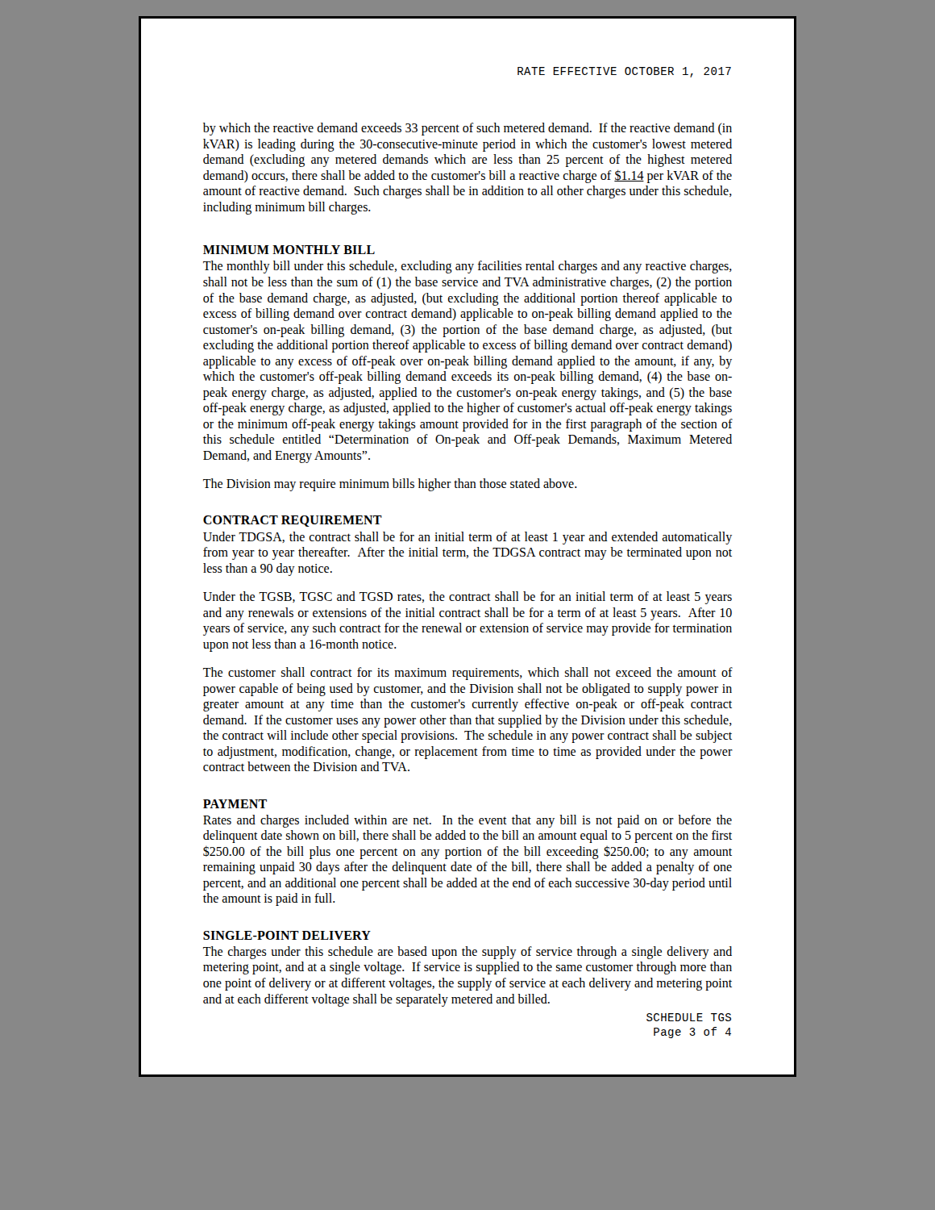RATE EFFECTIVE OCTOBER 1, 2017
by which the reactive demand exceeds 33 percent of such metered demand. If the reactive demand (in kVAR) is leading during the 30-consecutive-minute period in which the customer's lowest metered demand (excluding any metered demands which are less than 25 percent of the highest metered demand) occurs, there shall be added to the customer's bill a reactive charge of $1.14 per kVAR of the amount of reactive demand. Such charges shall be in addition to all other charges under this schedule, including minimum bill charges.
MINIMUM MONTHLY BILL
The monthly bill under this schedule, excluding any facilities rental charges and any reactive charges, shall not be less than the sum of (1) the base service and TVA administrative charges, (2) the portion of the base demand charge, as adjusted, (but excluding the additional portion thereof applicable to excess of billing demand over contract demand) applicable to on-peak billing demand applied to the customer's on-peak billing demand, (3) the portion of the base demand charge, as adjusted, (but excluding the additional portion thereof applicable to excess of billing demand over contract demand) applicable to any excess of off-peak over on-peak billing demand applied to the amount, if any, by which the customer's off-peak billing demand exceeds its on-peak billing demand, (4) the base on-peak energy charge, as adjusted, applied to the customer's on-peak energy takings, and (5) the base off-peak energy charge, as adjusted, applied to the higher of customer's actual off-peak energy takings or the minimum off-peak energy takings amount provided for in the first paragraph of the section of this schedule entitled “Determination of On-peak and Off-peak Demands, Maximum Metered Demand, and Energy Amounts”.
The Division may require minimum bills higher than those stated above.
CONTRACT REQUIREMENT
Under TDGSA, the contract shall be for an initial term of at least 1 year and extended automatically from year to year thereafter. After the initial term, the TDGSA contract may be terminated upon not less than a 90 day notice.
Under the TGSB, TGSC and TGSD rates, the contract shall be for an initial term of at least 5 years and any renewals or extensions of the initial contract shall be for a term of at least 5 years. After 10 years of service, any such contract for the renewal or extension of service may provide for termination upon not less than a 16-month notice.
The customer shall contract for its maximum requirements, which shall not exceed the amount of power capable of being used by customer, and the Division shall not be obligated to supply power in greater amount at any time than the customer's currently effective on-peak or off-peak contract demand. If the customer uses any power other than that supplied by the Division under this schedule, the contract will include other special provisions. The schedule in any power contract shall be subject to adjustment, modification, change, or replacement from time to time as provided under the power contract between the Division and TVA.
PAYMENT
Rates and charges included within are net. In the event that any bill is not paid on or before the delinquent date shown on bill, there shall be added to the bill an amount equal to 5 percent on the first $250.00 of the bill plus one percent on any portion of the bill exceeding $250.00; to any amount remaining unpaid 30 days after the delinquent date of the bill, there shall be added a penalty of one percent, and an additional one percent shall be added at the end of each successive 30-day period until the amount is paid in full.
SINGLE-POINT DELIVERY
The charges under this schedule are based upon the supply of service through a single delivery and metering point, and at a single voltage. If service is supplied to the same customer through more than one point of delivery or at different voltages, the supply of service at each delivery and metering point and at each different voltage shall be separately metered and billed.
SCHEDULE TGS
Page 3 of 4